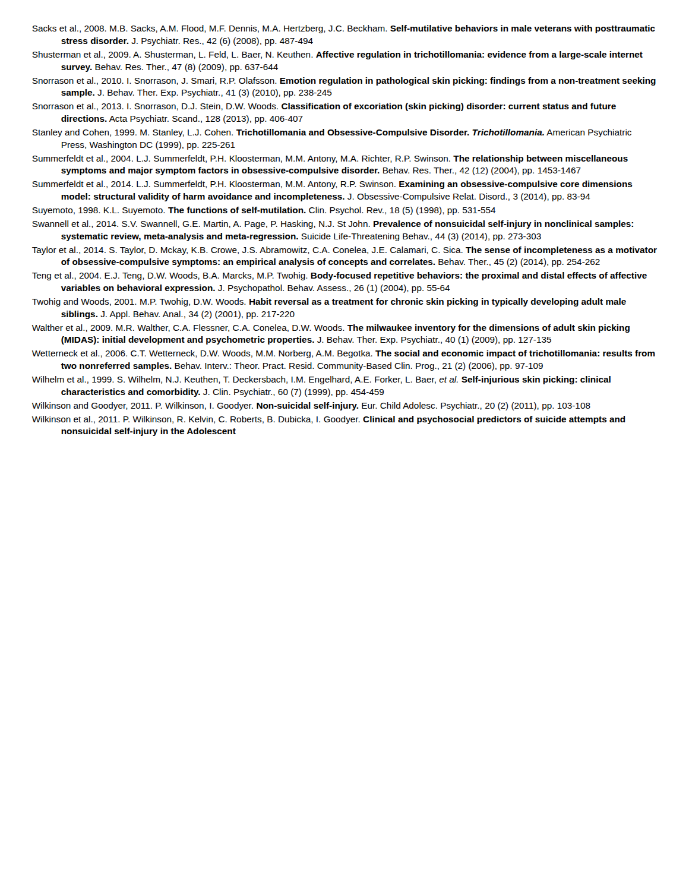Sacks et al., 2008. M.B. Sacks, A.M. Flood, M.F. Dennis, M.A. Hertzberg, J.C. Beckham. Self-mutilative behaviors in male veterans with posttraumatic stress disorder. J. Psychiatr. Res., 42 (6) (2008), pp. 487-494
Shusterman et al., 2009. A. Shusterman, L. Feld, L. Baer, N. Keuthen. Affective regulation in trichotillomania: evidence from a large-scale internet survey. Behav. Res. Ther., 47 (8) (2009), pp. 637-644
Snorrason et al., 2010. I. Snorrason, J. Smari, R.P. Olafsson. Emotion regulation in pathological skin picking: findings from a non-treatment seeking sample. J. Behav. Ther. Exp. Psychiatr., 41 (3) (2010), pp. 238-245
Snorrason et al., 2013. I. Snorrason, D.J. Stein, D.W. Woods. Classification of excoriation (skin picking) disorder: current status and future directions. Acta Psychiatr. Scand., 128 (2013), pp. 406-407
Stanley and Cohen, 1999. M. Stanley, L.J. Cohen. Trichotillomania and Obsessive-Compulsive Disorder. Trichotillomania. American Psychiatric Press, Washington DC (1999), pp. 225-261
Summerfeldt et al., 2004. L.J. Summerfeldt, P.H. Kloosterman, M.M. Antony, M.A. Richter, R.P. Swinson. The relationship between miscellaneous symptoms and major symptom factors in obsessive-compulsive disorder. Behav. Res. Ther., 42 (12) (2004), pp. 1453-1467
Summerfeldt et al., 2014. L.J. Summerfeldt, P.H. Kloosterman, M.M. Antony, R.P. Swinson. Examining an obsessive-compulsive core dimensions model: structural validity of harm avoidance and incompleteness. J. Obsessive-Compulsive Relat. Disord., 3 (2014), pp. 83-94
Suyemoto, 1998. K.L. Suyemoto. The functions of self-mutilation. Clin. Psychol. Rev., 18 (5) (1998), pp. 531-554
Swannell et al., 2014. S.V. Swannell, G.E. Martin, A. Page, P. Hasking, N.J. St John. Prevalence of nonsuicidal self-injury in nonclinical samples: systematic review, meta-analysis and meta-regression. Suicide Life-Threatening Behav., 44 (3) (2014), pp. 273-303
Taylor et al., 2014. S. Taylor, D. Mckay, K.B. Crowe, J.S. Abramowitz, C.A. Conelea, J.E. Calamari, C. Sica. The sense of incompleteness as a motivator of obsessive-compulsive symptoms: an empirical analysis of concepts and correlates. Behav. Ther., 45 (2) (2014), pp. 254-262
Teng et al., 2004. E.J. Teng, D.W. Woods, B.A. Marcks, M.P. Twohig. Body-focused repetitive behaviors: the proximal and distal effects of affective variables on behavioral expression. J. Psychopathol. Behav. Assess., 26 (1) (2004), pp. 55-64
Twohig and Woods, 2001. M.P. Twohig, D.W. Woods. Habit reversal as a treatment for chronic skin picking in typically developing adult male siblings. J. Appl. Behav. Anal., 34 (2) (2001), pp. 217-220
Walther et al., 2009. M.R. Walther, C.A. Flessner, C.A. Conelea, D.W. Woods. The milwaukee inventory for the dimensions of adult skin picking (MIDAS): initial development and psychometric properties. J. Behav. Ther. Exp. Psychiatr., 40 (1) (2009), pp. 127-135
Wetterneck et al., 2006. C.T. Wetterneck, D.W. Woods, M.M. Norberg, A.M. Begotka. The social and economic impact of trichotillomania: results from two nonreferred samples. Behav. Interv.: Theor. Pract. Resid. Community-Based Clin. Prog., 21 (2) (2006), pp. 97-109
Wilhelm et al., 1999. S. Wilhelm, N.J. Keuthen, T. Deckersbach, I.M. Engelhard, A.E. Forker, L. Baer, et al. Self-injurious skin picking: clinical characteristics and comorbidity. J. Clin. Psychiatr., 60 (7) (1999), pp. 454-459
Wilkinson and Goodyer, 2011. P. Wilkinson, I. Goodyer. Non-suicidal self-injury. Eur. Child Adolesc. Psychiatr., 20 (2) (2011), pp. 103-108
Wilkinson et al., 2011. P. Wilkinson, R. Kelvin, C. Roberts, B. Dubicka, I. Goodyer. Clinical and psychosocial predictors of suicide attempts and nonsuicidal self-injury in the Adolescent